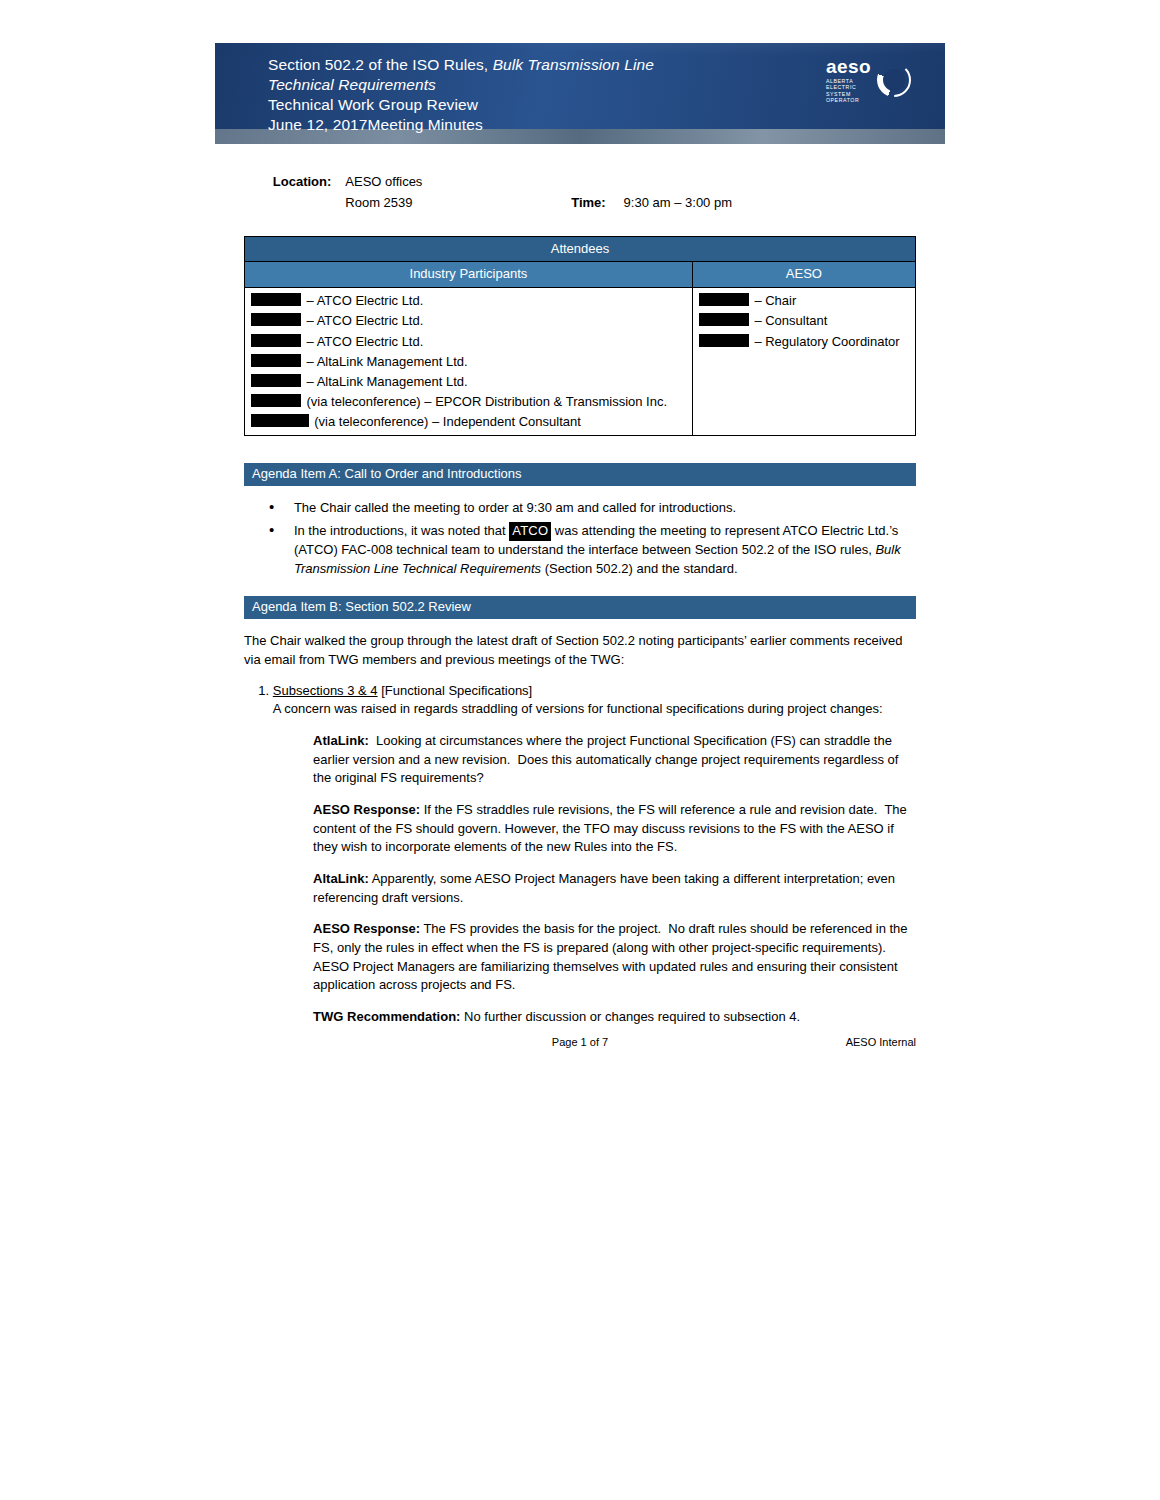Section 502.2 of the ISO Rules, Bulk Transmission Line
Technical Requirements
Technical Work Group Review
June 12, 2017Meeting Minutes
aeso
Alberta
Electric
System
Operator
| Location: | AESO offices | | | |
| | Room 2539 | | Time: | 9:30 am – 3:00 pm |
| Attendees |
| --- |
| Industry Participants | AESO |
| – ATCO Electric Ltd. – ATCO Electric Ltd. – ATCO Electric Ltd. – AltaLink Management Ltd. – AltaLink Management Ltd. (via teleconference) – EPCOR Distribution & Transmission Inc. (via teleconference) – Independent Consultant | – Chair – Consultant – Regulatory Coordinator |
Agenda Item A: Call to Order and Introductions
The Chair called the meeting to order at 9:30 am and called for introductions.
In the introductions, it was noted that ATCO was attending the meeting to represent ATCO Electric Ltd.’s (ATCO) FAC-008 technical team to understand the interface between Section 502.2 of the ISO rules, Bulk Transmission Line Technical Requirements (Section 502.2) and the standard.
Agenda Item B: Section 502.2 Review
The Chair walked the group through the latest draft of Section 502.2 noting participants’ earlier comments received via email from TWG members and previous meetings of the TWG:
Subsections 3 & 4 [Functional Specifications] A concern was raised in regards straddling of versions for functional specifications during project changes:
AtlaLink: Looking at circumstances where the project Functional Specification (FS) can straddle the earlier version and a new revision. Does this automatically change project requirements regardless of the original FS requirements?
AESO Response: If the FS straddles rule revisions, the FS will reference a rule and revision date. The content of the FS should govern. However, the TFO may discuss revisions to the FS with the AESO if they wish to incorporate elements of the new Rules into the FS.
AltaLink: Apparently, some AESO Project Managers have been taking a different interpretation; even referencing draft versions.
AESO Response: The FS provides the basis for the project. No draft rules should be referenced in the FS, only the rules in effect when the FS is prepared (along with other project-specific requirements). AESO Project Managers are familiarizing themselves with updated rules and ensuring their consistent application across projects and FS.
TWG Recommendation: No further discussion or changes required to subsection 4.
Page 1 of 7
AESO Internal